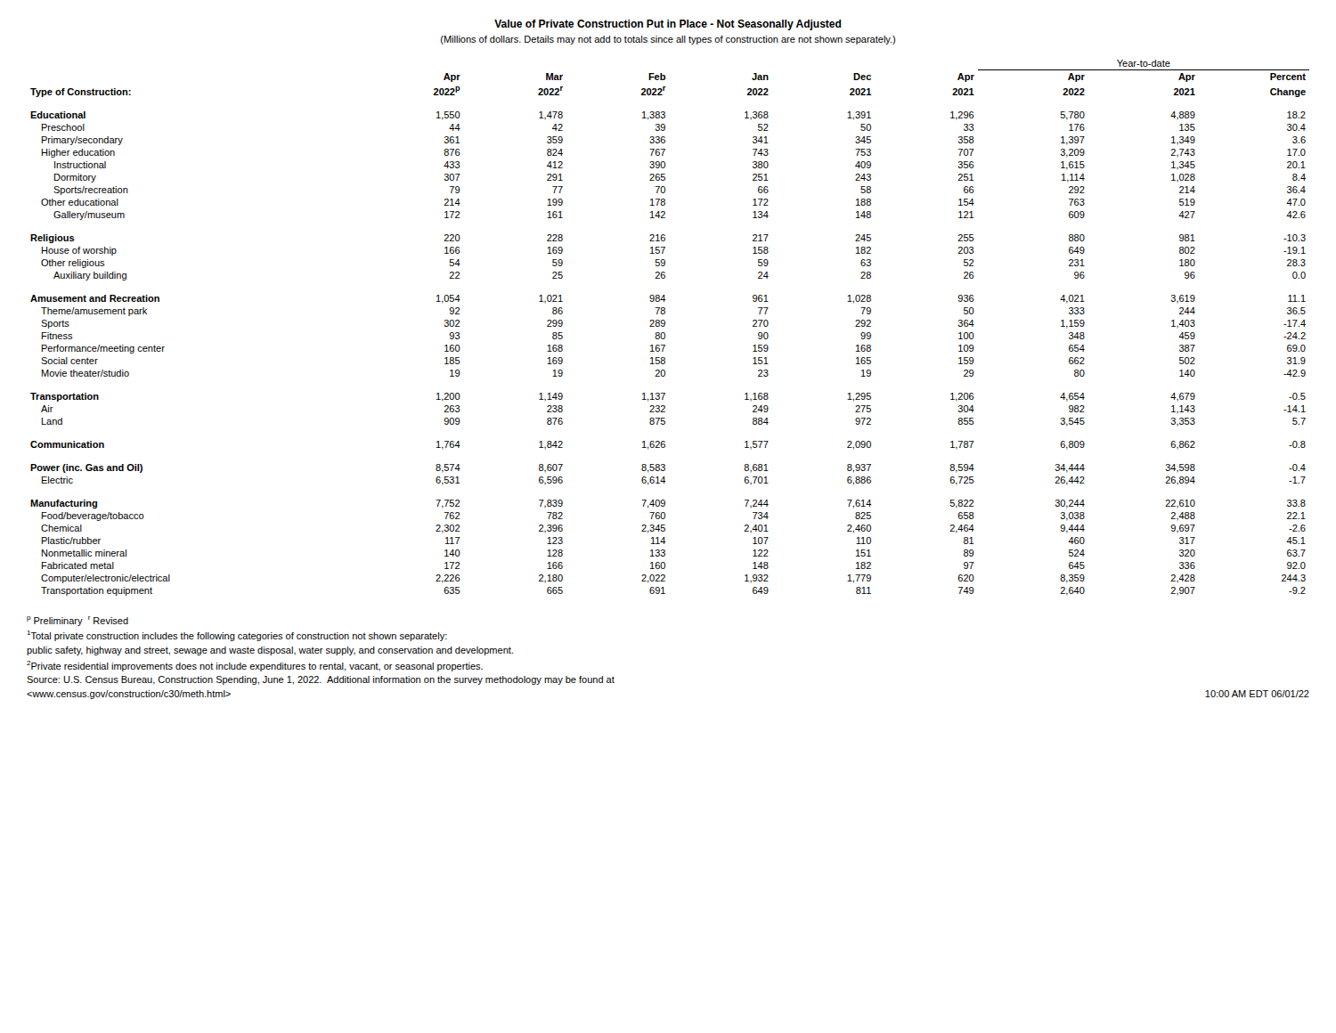Value of Private Construction Put in Place - Not Seasonally Adjusted
(Millions of dollars. Details may not add to totals since all types of construction are not shown separately.)
| | | Year-to-date |
| --- | --- | --- |
| | Apr | Mar | Feb | Jan | Dec | Apr | Apr | Apr | Percent |
| Type of Construction: | 2022 p | 2022 r | 2022 r | 2022 | 2021 | 2021 | 2022 | 2021 | Change |
| Educational | 1,550 | 1,478 | 1,383 | 1,368 | 1,391 | 1,296 | 5,780 | 4,889 | 18.2 |
| Preschool | 44 | 42 | 39 | 52 | 50 | 33 | 176 | 135 | 30.4 |
| Primary/secondary | 361 | 359 | 336 | 341 | 345 | 358 | 1,397 | 1,349 | 3.6 |
| Higher education | 876 | 824 | 767 | 743 | 753 | 707 | 3,209 | 2,743 | 17.0 |
| Instructional | 433 | 412 | 390 | 380 | 409 | 356 | 1,615 | 1,345 | 20.1 |
| Dormitory | 307 | 291 | 265 | 251 | 243 | 251 | 1,114 | 1,028 | 8.4 |
| Sports/recreation | 79 | 77 | 70 | 66 | 58 | 66 | 292 | 214 | 36.4 |
| Other educational | 214 | 199 | 178 | 172 | 188 | 154 | 763 | 519 | 47.0 |
| Gallery/museum | 172 | 161 | 142 | 134 | 148 | 121 | 609 | 427 | 42.6 |
| Religious | 220 | 228 | 216 | 217 | 245 | 255 | 880 | 981 | -10.3 |
| House of worship | 166 | 169 | 157 | 158 | 182 | 203 | 649 | 802 | -19.1 |
| Other religious | 54 | 59 | 59 | 59 | 63 | 52 | 231 | 180 | 28.3 |
| Auxiliary building | 22 | 25 | 26 | 24 | 28 | 26 | 96 | 96 | 0.0 |
| Amusement and Recreation | 1,054 | 1,021 | 984 | 961 | 1,028 | 936 | 4,021 | 3,619 | 11.1 |
| Theme/amusement park | 92 | 86 | 78 | 77 | 79 | 50 | 333 | 244 | 36.5 |
| Sports | 302 | 299 | 289 | 270 | 292 | 364 | 1,159 | 1,403 | -17.4 |
| Fitness | 93 | 85 | 80 | 90 | 99 | 100 | 348 | 459 | -24.2 |
| Performance/meeting center | 160 | 168 | 167 | 159 | 168 | 109 | 654 | 387 | 69.0 |
| Social center | 185 | 169 | 158 | 151 | 165 | 159 | 662 | 502 | 31.9 |
| Movie theater/studio | 19 | 19 | 20 | 23 | 19 | 29 | 80 | 140 | -42.9 |
| Transportation | 1,200 | 1,149 | 1,137 | 1,168 | 1,295 | 1,206 | 4,654 | 4,679 | -0.5 |
| Air | 263 | 238 | 232 | 249 | 275 | 304 | 982 | 1,143 | -14.1 |
| Land | 909 | 876 | 875 | 884 | 972 | 855 | 3,545 | 3,353 | 5.7 |
| Communication | 1,764 | 1,842 | 1,626 | 1,577 | 2,090 | 1,787 | 6,809 | 6,862 | -0.8 |
| Power (inc. Gas and Oil) | 8,574 | 8,607 | 8,583 | 8,681 | 8,937 | 8,594 | 34,444 | 34,598 | -0.4 |
| Electric | 6,531 | 6,596 | 6,614 | 6,701 | 6,886 | 6,725 | 26,442 | 26,894 | -1.7 |
| Manufacturing | 7,752 | 7,839 | 7,409 | 7,244 | 7,614 | 5,822 | 30,244 | 22,610 | 33.8 |
| Food/beverage/tobacco | 762 | 782 | 760 | 734 | 825 | 658 | 3,038 | 2,488 | 22.1 |
| Chemical | 2,302 | 2,396 | 2,345 | 2,401 | 2,460 | 2,464 | 9,444 | 9,697 | -2.6 |
| Plastic/rubber | 117 | 123 | 114 | 107 | 110 | 81 | 460 | 317 | 45.1 |
| Nonmetallic mineral | 140 | 128 | 133 | 122 | 151 | 89 | 524 | 320 | 63.7 |
| Fabricated metal | 172 | 166 | 160 | 148 | 182 | 97 | 645 | 336 | 92.0 |
| Computer/electronic/electrical | 2,226 | 2,180 | 2,022 | 1,932 | 1,779 | 620 | 8,359 | 2,428 | 244.3 |
| Transportation equipment | 635 | 665 | 691 | 649 | 811 | 749 | 2,640 | 2,907 | -9.2 |
p Preliminary r Revised
1Total private construction includes the following categories of construction not shown separately:
public safety, highway and street, sewage and waste disposal, water supply, and conservation and development.
2Private residential improvements does not include expenditures to rental, vacant, or seasonal properties.
Source: U.S. Census Bureau, Construction Spending, June 1, 2022. Additional information on the survey methodology may be found at
<www.census.gov/construction/c30/meth.html> 10:00 AM EDT 06/01/22